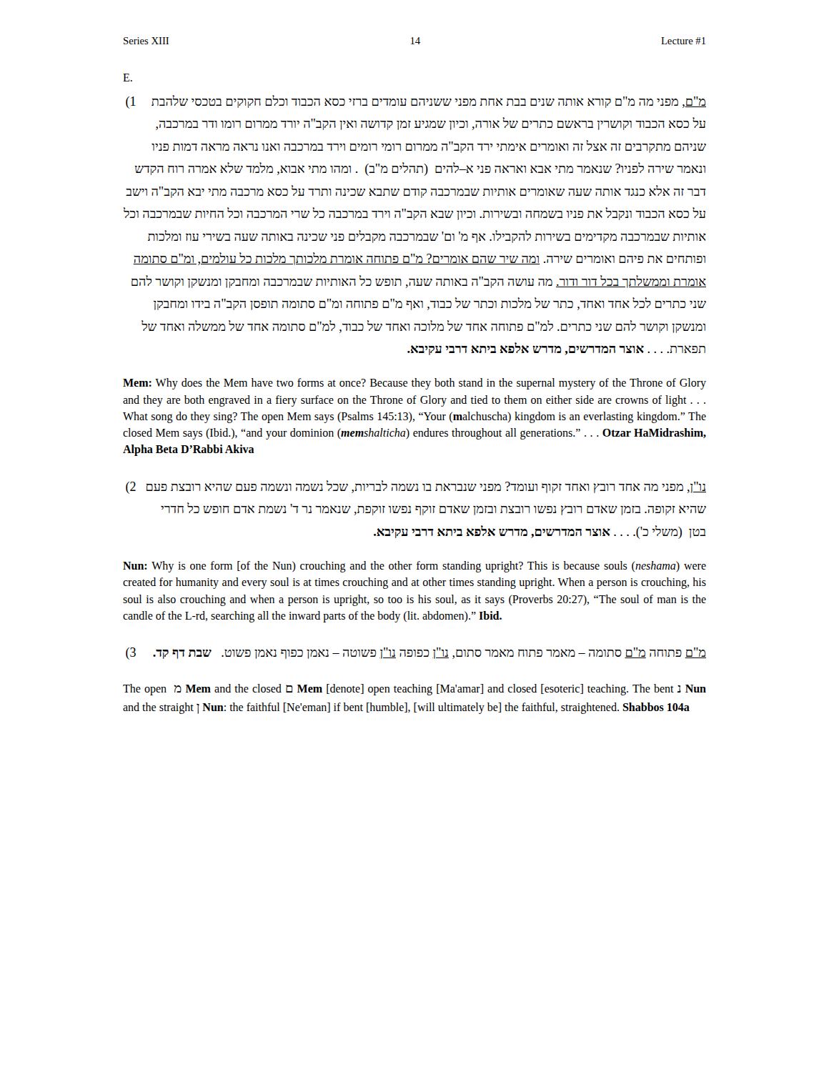Series XIII 14 Lecture #1
E.
(1 מ"ם, מפני מה מ"ם קורא אותה שנים בבת אחת מפני ששניהם עומדים ברזי כסא הכבוד וכלם חקוקים בטכסי שלהבת על כסא הכבוד וקושרין בראשם כתרים של אורה, וכיון שמגיע זמן קדושה ואין הקב"ה יורד ממרום רומו ודר במרכבה, שניהם מתקרבים זה אצל זה ואומרים אימתי ירד הקב"ה ממרום רומי רומים וירד במרכבה ואנו נראה מראה דמות פניו ונאמר שירה לפניו? שנאמר מתי אבא ואראה פני א–להים (תהלים מ"ב) . ומהו מתי אבוא, מלמד שלא אמרה רוח הקדש דבר זה אלא כנגד אותה שעה שאומרים אותיות שבמרכבה קודם שתבא שכינה ותרד על כסא מרכבה מתי יבא הקב"ה וישב על כסא הכבוד ונקבל את פניו בשמחה ובשירות. וכיון שבא הקב"ה וירד במרכבה כל שרי המרכבה וכל החיות שבמרכבה וכל אותיות שבמרכבה מקדימים בשירות להקבילו. אף מ' ום' שבמרכבה מקבלים פני שכינה באותה שעה בשירי עוז ומלכות ופותחים את פיהם ואומרים שירה. ומה שיר שהם אומרים? מ"ם פתוחה אומרת מלכותך מלכות כל עולמים, ומ"ם סתומה אומרת וממשלתך בכל דור ודור. מה עושה הקב"ה באותה שעה, תופש כל האותיות שבמרכבה ומחבקן ומנשקן וקושר להם שני כתרים לכל אחד ואחד, כתר של מלכות וכתר של כבוד, ואף מ"ם פתוחה ומ"ם סתומה תופסן הקב"ה בידו ומחבקן ומנשקן וקושר להם שני כתרים. למ"ם פתוחה אחד של מלוכה ואחד של כבוד, למ"ם סתומה אחד של ממשלה ואחד של תפארת. . . . אוצר המדרשים, מדרש אלפא ביתא דרבי עקיבא.
Mem: Why does the Mem have two forms at once? Because they both stand in the supernal mystery of the Throne of Glory and they are both engraved in a fiery surface on the Throne of Glory and tied to them on either side are crowns of light . . . What song do they sing? The open Mem says (Psalms 145:13), “Your (malchuscha) kingdom is an everlasting kingdom.” The closed Mem says (Ibid.), “and your dominion (mem shalticha) endures throughout all generations.” . . . Otzar HaMidrashim, Alpha Beta D’Rabbi Akiva
(2 נו"ן, מפני מה אחד רובץ ואחד זקוף ועומד? מפני שנבראת בו נשמה לבריות, שכל נשמה ונשמה פעם שהיא רובצת פעם שהיא זקופה. בזמן שאדם רובץ נפשו רובצת ובזמן שאדם זוקף נפשו זוקפת, שנאמר נר ד' נשמת אדם חופש כל חדרי בטן (משלי כ'). . . . אוצר המדרשים, מדרש אלפא ביתא דרבי עקיבא.
Nun: Why is one form [of the Nun) crouching and the other form standing upright? This is because souls (neshama) were created for humanity and every soul is at times crouching and at other times standing upright. When a person is crouching, his soul is also crouching and when a person is upright, so too is his soul, as it says (Proverbs 20:27), “The soul of man is the candle of the L-rd, searching all the inward parts of the body (lit. abdomen).” Ibid.
(3 מ"ם פתוחה מ"ם סתומה – מאמר פתוח מאמר סתום, נו"ן כפופה נו"ן פשוטה – נאמן כפוף נאמן פשוט. שבת דף קד.
The open מ Mem and the closed ם Mem [denote] open teaching [Ma'amar] and closed [esoteric] teaching. The bent נ Nun and the straight ן Nun: the faithful [Ne'eman] if bent [humble], [will ultimately be] the faithful, straightened. Shabbos 104a